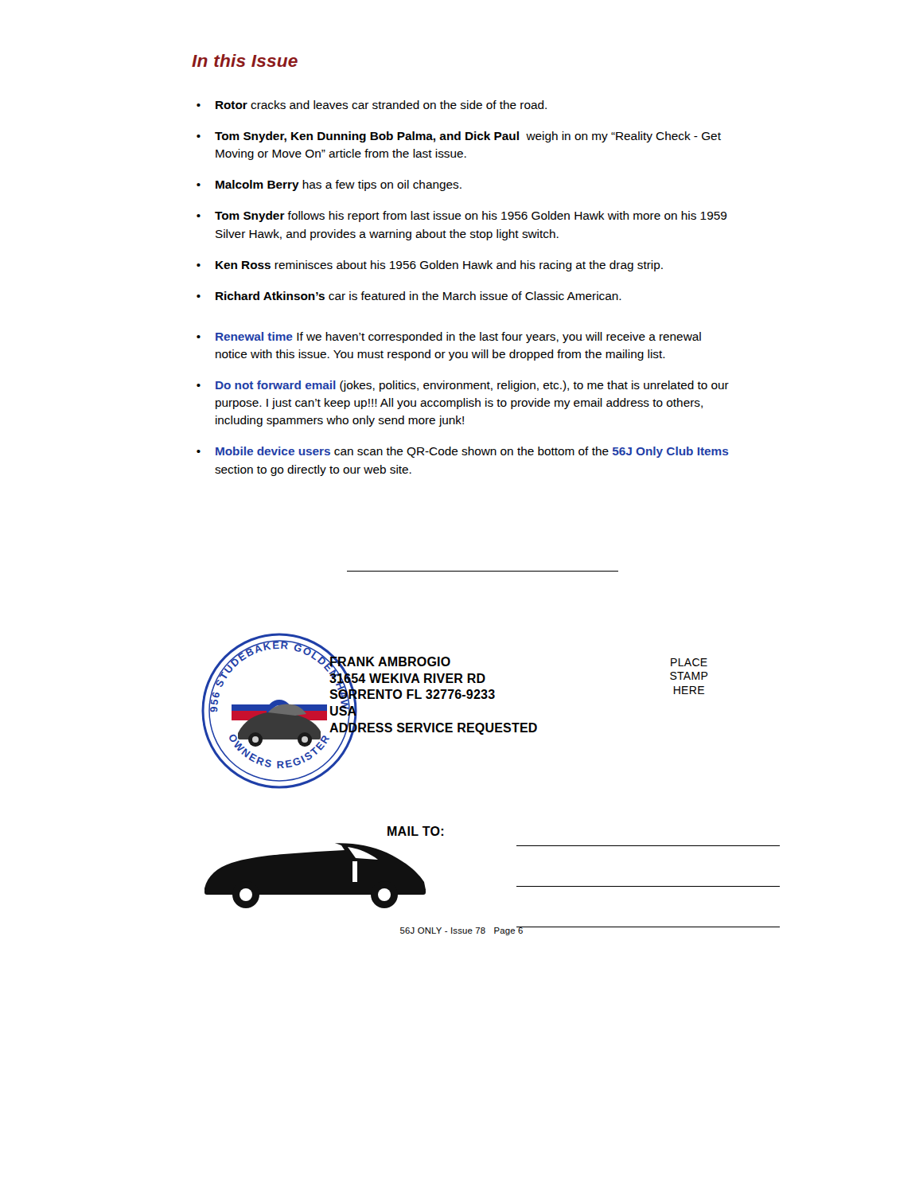In this Issue
Rotor cracks and leaves car stranded on the side of the road.
Tom Snyder, Ken Dunning Bob Palma, and Dick Paul weigh in on my “Reality Check - Get Moving or Move On” article from the last issue.
Malcolm Berry has a few tips on oil changes.
Tom Snyder follows his report from last issue on his 1956 Golden Hawk with more on his 1959 Silver Hawk, and provides a warning about the stop light switch.
Ken Ross reminisces about his 1956 Golden Hawk and his racing at the drag strip.
Richard Atkinson’s car is featured in the March issue of Classic American.
Renewal time If we haven’t corresponded in the last four years, you will receive a renewal notice with this issue. You must respond or you will be dropped from the mailing list.
Do not forward email (jokes, politics, environment, religion, etc.), to me that is unrelated to our purpose. I just can’t keep up!!! All you accomplish is to provide my email address to others, including spammers who only send more junk!
Mobile device users can scan the QR-Code shown on the bottom of the 56J Only Club Items section to go directly to our web site.
1956 STUDEBAKER GOLDEN HAWK OWNERS REGISTER
FRANK AMBROGIO
31654 WEKIVA RIVER RD
SORRENTO FL 32776-9233
USA
ADDRESS SERVICE REQUESTED
PLACE
STAMP
HERE
MAIL TO:
56J ONLY - Issue 78 Page 6